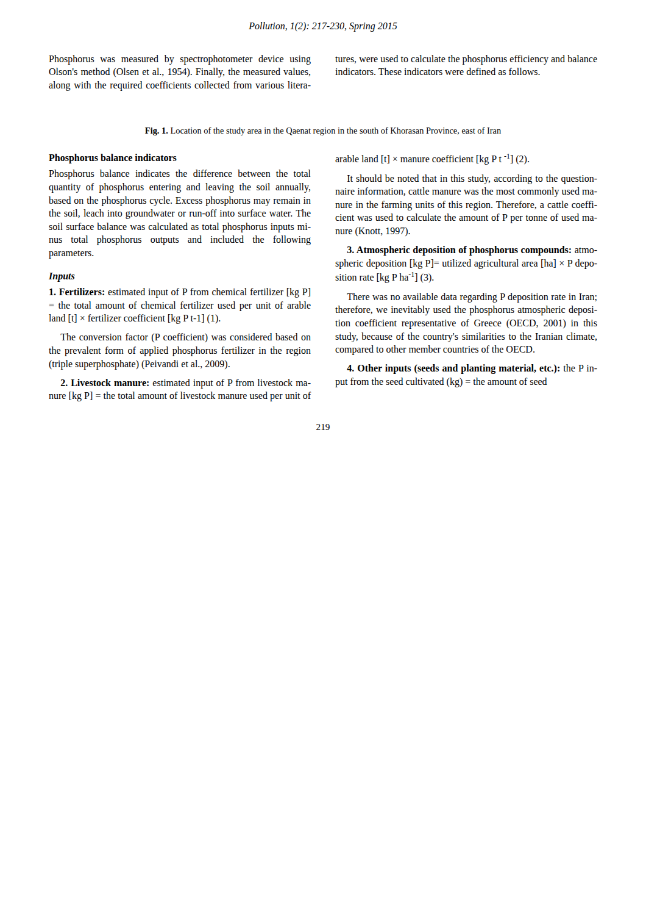Pollution, 1(2): 217-230, Spring 2015
Phosphorus was measured by spectrophotometer device using Olson's method (Olsen et al., 1954). Finally, the measured values, along with the required coefficients collected from various literatures, were used to calculate the phosphorus efficiency and balance indicators. These indicators were defined as follows.
Fig. 1. Location of the study area in the Qaenat region in the south of Khorasan Province, east of Iran
Phosphorus balance indicators
Phosphorus balance indicates the difference between the total quantity of phosphorus entering and leaving the soil annually, based on the phosphorus cycle. Excess phosphorus may remain in the soil, leach into groundwater or run-off into surface water. The soil surface balance was calculated as total phosphorus inputs minus total phosphorus outputs and included the following parameters.
Inputs
1. Fertilizers: estimated input of P from chemical fertilizer [kg P] = the total amount of chemical fertilizer used per unit of arable land [t] × fertilizer coefficient [kg P t-1] (1).
The conversion factor (P coefficient) was considered based on the prevalent form of applied phosphorus fertilizer in the region (triple superphosphate) (Peivandi et al., 2009).
2. Livestock manure: estimated input of P from livestock manure [kg P] = the total amount of livestock manure used per unit of arable land [t] × manure coefficient [kg P t -1] (2).
It should be noted that in this study, according to the questionnaire information, cattle manure was the most commonly used manure in the farming units of this region. Therefore, a cattle coefficient was used to calculate the amount of P per tonne of used manure (Knott, 1997).
3. Atmospheric deposition of phosphorus compounds: atmospheric deposition [kg P]= utilized agricultural area [ha] × P deposition rate [kg P ha-1] (3).
There was no available data regarding P deposition rate in Iran; therefore, we inevitably used the phosphorus atmospheric deposition coefficient representative of Greece (OECD, 2001) in this study, because of the country's similarities to the Iranian climate, compared to other member countries of the OECD.
4. Other inputs (seeds and planting material, etc.): the P input from the seed cultivated (kg) = the amount of seed
219